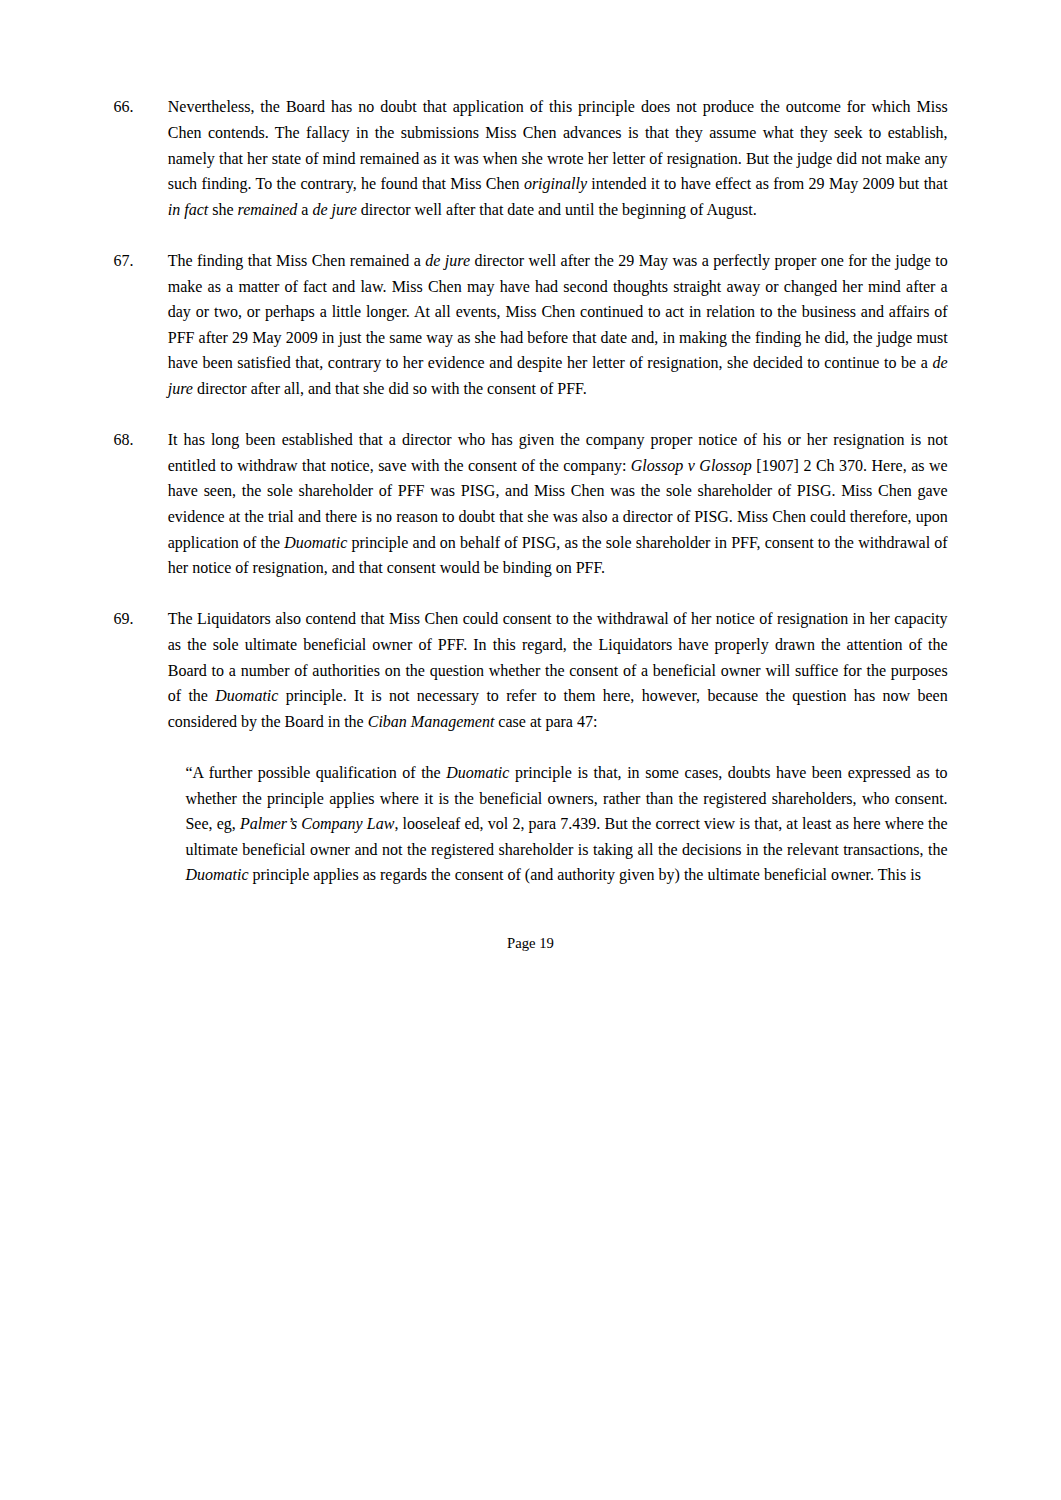66.
Nevertheless, the Board has no doubt that application of this principle does not produce the outcome for which Miss Chen contends. The fallacy in the submissions Miss Chen advances is that they assume what they seek to establish, namely that her state of mind remained as it was when she wrote her letter of resignation. But the judge did not make any such finding. To the contrary, he found that Miss Chen originally intended it to have effect as from 29 May 2009 but that in fact she remained a de jure director well after that date and until the beginning of August.
67.
The finding that Miss Chen remained a de jure director well after the 29 May was a perfectly proper one for the judge to make as a matter of fact and law. Miss Chen may have had second thoughts straight away or changed her mind after a day or two, or perhaps a little longer. At all events, Miss Chen continued to act in relation to the business and affairs of PFF after 29 May 2009 in just the same way as she had before that date and, in making the finding he did, the judge must have been satisfied that, contrary to her evidence and despite her letter of resignation, she decided to continue to be a de jure director after all, and that she did so with the consent of PFF.
68.
It has long been established that a director who has given the company proper notice of his or her resignation is not entitled to withdraw that notice, save with the consent of the company: Glossop v Glossop [1907] 2 Ch 370. Here, as we have seen, the sole shareholder of PFF was PISG, and Miss Chen was the sole shareholder of PISG. Miss Chen gave evidence at the trial and there is no reason to doubt that she was also a director of PISG. Miss Chen could therefore, upon application of the Duomatic principle and on behalf of PISG, as the sole shareholder in PFF, consent to the withdrawal of her notice of resignation, and that consent would be binding on PFF.
69.
The Liquidators also contend that Miss Chen could consent to the withdrawal of her notice of resignation in her capacity as the sole ultimate beneficial owner of PFF. In this regard, the Liquidators have properly drawn the attention of the Board to a number of authorities on the question whether the consent of a beneficial owner will suffice for the purposes of the Duomatic principle. It is not necessary to refer to them here, however, because the question has now been considered by the Board in the Ciban Management case at para 47:
“A further possible qualification of the Duomatic principle is that, in some cases, doubts have been expressed as to whether the principle applies where it is the beneficial owners, rather than the registered shareholders, who consent. See, eg, Palmer’s Company Law, looseleaf ed, vol 2, para 7.439. But the correct view is that, at least as here where the ultimate beneficial owner and not the registered shareholder is taking all the decisions in the relevant transactions, the Duomatic principle applies as regards the consent of (and authority given by) the ultimate beneficial owner. This is
Page 19